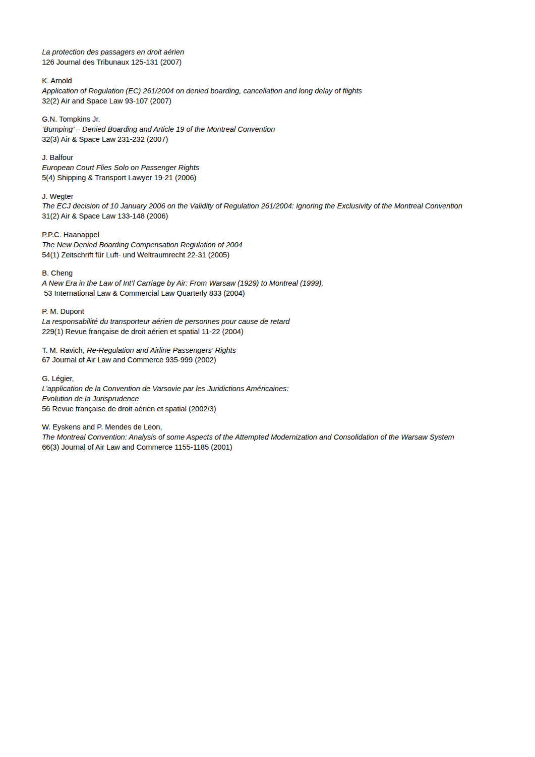La protection des passagers en droit aérien
126 Journal des Tribunaux 125-131 (2007)
K. Arnold
Application of Regulation (EC) 261/2004 on denied boarding, cancellation and long delay of flights
32(2) Air and Space Law 93-107 (2007)
G.N. Tompkins Jr.
‘Bumping’ – Denied Boarding and Article 19 of the Montreal Convention
32(3) Air & Space Law 231-232 (2007)
J. Balfour
European Court Flies Solo on Passenger Rights
5(4) Shipping & Transport Lawyer 19-21 (2006)
J. Wegter
The ECJ decision of 10 January 2006 on the Validity of Regulation 261/2004: Ignoring the Exclusivity of the Montreal Convention
31(2) Air & Space Law 133-148 (2006)
P.P.C. Haanappel
The New Denied Boarding Compensation Regulation of 2004
54(1) Zeitschrift für Luft- und Weltraumrecht 22-31 (2005)
B. Cheng
A New Era in the Law of Int’l Carriage by Air: From Warsaw (1929) to Montreal (1999),
53 International Law & Commercial Law Quarterly 833 (2004)
P. M. Dupont
La responsabilité du transporteur aérien de personnes pour cause de retard
229(1) Revue française de droit aérien et spatial 11-22 (2004)
T. M. Ravich, Re-Regulation and Airline Passengers’ Rights
67 Journal of Air Law and Commerce 935-999 (2002)
G. Légier,
L’application de la Convention de Varsovie par les Juridictions Américaines:
Evolution de la Jurisprudence
56 Revue française de droit aérien et spatial (2002/3)
W. Eyskens and P. Mendes de Leon,
The Montreal Convention: Analysis of some Aspects of the Attempted Modernization and Consolidation of the Warsaw System
66(3) Journal of Air Law and Commerce 1155-1185 (2001)